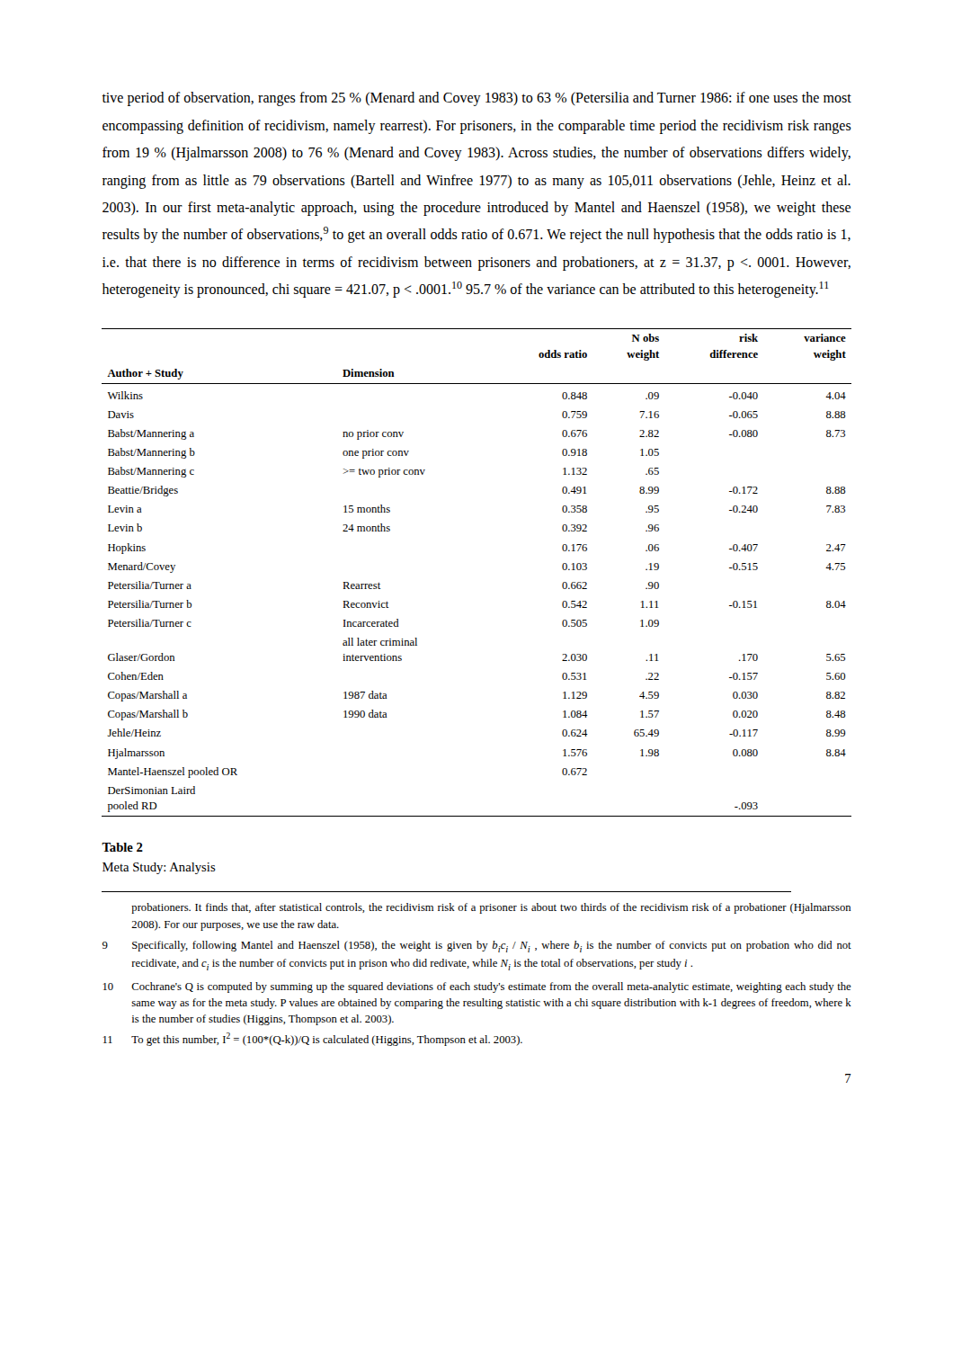tive period of observation, ranges from 25 % (Menard and Covey 1983) to 63 % (Petersilia and Turner 1986: if one uses the most encompassing definition of recidivism, namely rearrest). For prisoners, in the comparable time period the recidivism risk ranges from 19 % (Hjalmarsson 2008) to 76 % (Menard and Covey 1983). Across studies, the number of observations differs widely, ranging from as little as 79 observations (Bartell and Winfree 1977) to as many as 105,011 observations (Jehle, Heinz et al. 2003). In our first meta-analytic approach, using the procedure introduced by Mantel and Haenszel (1958), we weight these results by the number of observations,9 to get an overall odds ratio of 0.671. We reject the null hypothesis that the odds ratio is 1, i.e. that there is no difference in terms of recidivism between prisoners and probationers, at z = 31.37, p <. 0001. However, heterogeneity is pronounced, chi square = 421.07, p < .0001.10 95.7 % of the variance can be attributed to this heterogeneity.11
| | | odds ratio | N obs weight | risk difference | variance weight |
| --- | --- | --- | --- | --- | --- |
| Author + Study | Dimension | | | | |
| Wilkins | | 0.848 | .09 | -0.040 | 4.04 |
| Davis | | 0.759 | 7.16 | -0.065 | 8.88 |
| Babst/Mannering a | no prior conv | 0.676 | 2.82 | -0.080 | 8.73 |
| Babst/Mannering b | one prior conv | 0.918 | 1.05 | | |
| Babst/Mannering c | >= two prior conv | 1.132 | .65 | | |
| Beattie/Bridges | | 0.491 | 8.99 | -0.172 | 8.88 |
| Levin a | 15 months | 0.358 | .95 | -0.240 | 7.83 |
| Levin b | 24 months | 0.392 | .96 | | |
| Hopkins | | 0.176 | .06 | -0.407 | 2.47 |
| Menard/Covey | | 0.103 | .19 | -0.515 | 4.75 |
| Petersilia/Turner a | Rearrest | 0.662 | .90 | | |
| Petersilia/Turner b | Reconvict | 0.542 | 1.11 | -0.151 | 8.04 |
| Petersilia/Turner c | Incarcerated | 0.505 | 1.09 | | |
| Glaser/Gordon | all later criminal interventions | 2.030 | .11 | .170 | 5.65 |
| Cohen/Eden | | 0.531 | .22 | -0.157 | 5.60 |
| Copas/Marshall a | 1987 data | 1.129 | 4.59 | 0.030 | 8.82 |
| Copas/Marshall b | 1990 data | 1.084 | 1.57 | 0.020 | 8.48 |
| Jehle/Heinz | | 0.624 | 65.49 | -0.117 | 8.99 |
| Hjalmarsson | | 1.576 | 1.98 | 0.080 | 8.84 |
| Mantel-Haenszel pooled OR | | 0.672 | | | |
| DerSimonian Laird pooled RD | | | | -.093 | |
Table 2 Meta Study: Analysis
probationers. It finds that, after statistical controls, the recidivism risk of a prisoner is about two thirds of the recidivism risk of a probationer (Hjalmarsson 2008). For our purposes, we use the raw data.
9
Specifically, following Mantel and Haenszel (1958), the weight is given by bici / Ni , where bi is the number of convicts put on probation who did not recidivate, and ci is the number of convicts put in prison who did redivate, while Ni is the total of observations, per study i .
10
Cochrane's Q is computed by summing up the squared deviations of each study's estimate from the overall meta-analytic estimate, weighting each study the same way as for the meta study. P values are obtained by comparing the resulting statistic with a chi square distribution with k-1 degrees of freedom, where k is the number of studies (Higgins, Thompson et al. 2003).
11
To get this number, I2 = (100*(Q-k))/Q is calculated (Higgins, Thompson et al. 2003).
7